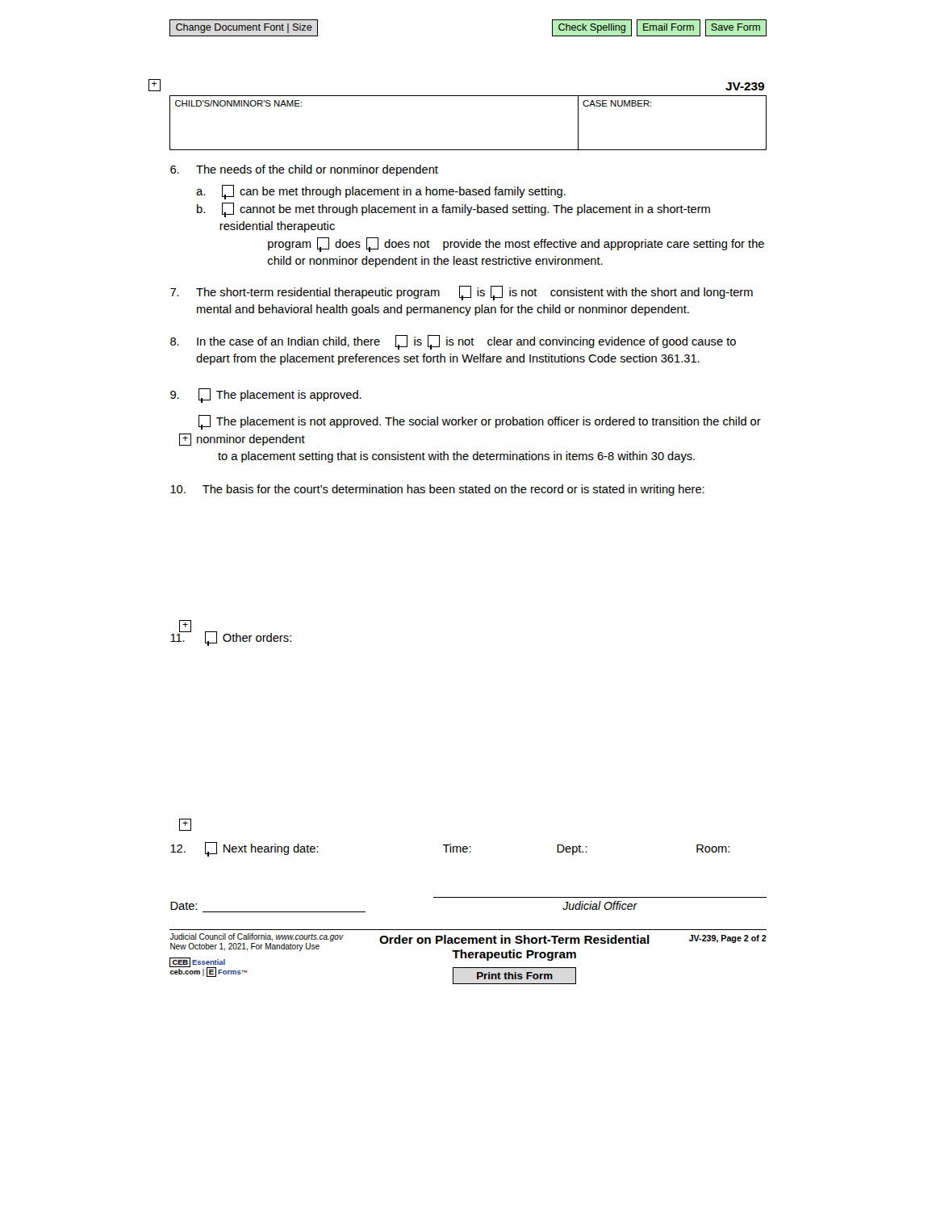Change Document Font | Size
Check Spelling Email Form Save Form
JV-239
| CHILD'S/NONMINOR'S NAME: | CASE NUMBER: |
+
6.
The needs of the child or nonminor dependent
a.
can be met through placement in a home-based family setting.
b.
cannot be met through placement in a family-based setting. The placement in a short-term residential therapeutic
program does does not provide the most effective and appropriate care setting for the child or nonminor dependent in the least restrictive environment.
7.
The short-term residential therapeutic program is is not consistent with the short and long-term mental and behavioral health goals and permanency plan for the child or nonminor dependent.
8.
In the case of an Indian child, there is is not clear and convincing evidence of good cause to depart from the placement preferences set forth in Welfare and Institutions Code section 361.31.
+
9.
The placement is approved.
The placement is not approved. The social worker or probation officer is ordered to transition the child or nonminor dependent
to a placement setting that is consistent with the determinations in items 6-8 within 30 days.
10.
The basis for the court’s determination has been stated on the record or is stated in writing here:
+
11.
Other orders:
+
12.
Next hearing date: Time: Dept.: Room:
Date:
Judicial Officer
Judicial Council of California, www.courts.ca.gov
New October 1, 2021, For Mandatory Use
CEB Essential
ceb.com | EForms™
Order on Placement in Short-Term Residential
Therapeutic Program
Print this Form
JV-239, Page 2 of 2